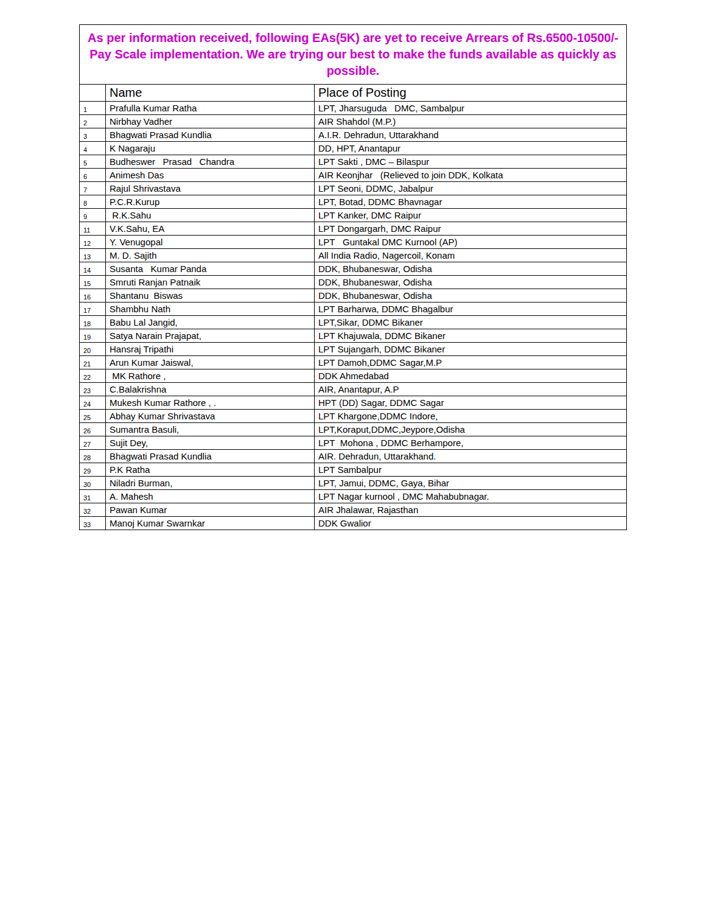| As per information received, following EAs(5K) are yet to receive Arrears of Rs.6500-10500/- Pay Scale implementation. We are trying our best to make the funds available as quickly as possible. |
| | Name | Place of Posting |
| 1 | Prafulla Kumar Ratha | LPT, Jharsuguda DMC, Sambalpur |
| 2 | Nirbhay Vadher | AIR Shahdol (M.P.) |
| 3 | Bhagwati Prasad Kundlia | A.I.R. Dehradun, Uttarakhand |
| 4 | K Nagaraju | DD, HPT, Anantapur |
| 5 | Budheswer Prasad Chandra | LPT Sakti , DMC – Bilaspur |
| 6 | Animesh Das | AIR Keonjhar (Relieved to join DDK, Kolkata |
| 7 | Rajul Shrivastava | LPT Seoni, DDMC, Jabalpur |
| 8 | P.C.R.Kurup | LPT, Botad, DDMC Bhavnagar |
| 9 | R.K.Sahu | LPT Kanker, DMC Raipur |
| 11 | V.K.Sahu, EA | LPT Dongargarh, DMC Raipur |
| 12 | Y. Venugopal | LPT Guntakal DMC Kurnool (AP) |
| 13 | M. D. Sajith | All India Radio, Nagercoil, Konam |
| 14 | Susanta Kumar Panda | DDK, Bhubaneswar, Odisha |
| 15 | Smruti Ranjan Patnaik | DDK, Bhubaneswar, Odisha |
| 16 | Shantanu Biswas | DDK, Bhubaneswar, Odisha |
| 17 | Shambhu Nath | LPT Barharwa, DDMC Bhagalbur |
| 18 | Babu Lal Jangid, | LPT,Sikar, DDMC Bikaner |
| 19 | Satya Narain Prajapat, | LPT Khajuwala, DDMC Bikaner |
| 20 | Hansraj Tripathi | LPT Sujangarh, DDMC Bikaner |
| 21 | Arun Kumar Jaiswal, | LPT Damoh,DDMC Sagar,M.P |
| 22 | MK Rathore , | DDK Ahmedabad |
| 23 | C.Balakrishna | AIR, Anantapur, A.P |
| 24 | Mukesh Kumar Rathore , . | HPT (DD) Sagar, DDMC Sagar |
| 25 | Abhay Kumar Shrivastava | LPT Khargone,DDMC Indore, |
| 26 | Sumantra Basuli, | LPT,Koraput,DDMC,Jeypore,Odisha |
| 27 | Sujit Dey, | LPT Mohona , DDMC Berhampore, |
| 28 | Bhagwati Prasad Kundlia | AIR. Dehradun, Uttarakhand. |
| 29 | P.K Ratha | LPT Sambalpur |
| 30 | Niladri Burman, | LPT, Jamui, DDMC, Gaya, Bihar |
| 31 | A. Mahesh | LPT Nagar kurnool , DMC Mahabubnagar. |
| 32 | Pawan Kumar | AIR Jhalawar, Rajasthan |
| 33 | Manoj Kumar Swarnkar | DDK Gwalior |